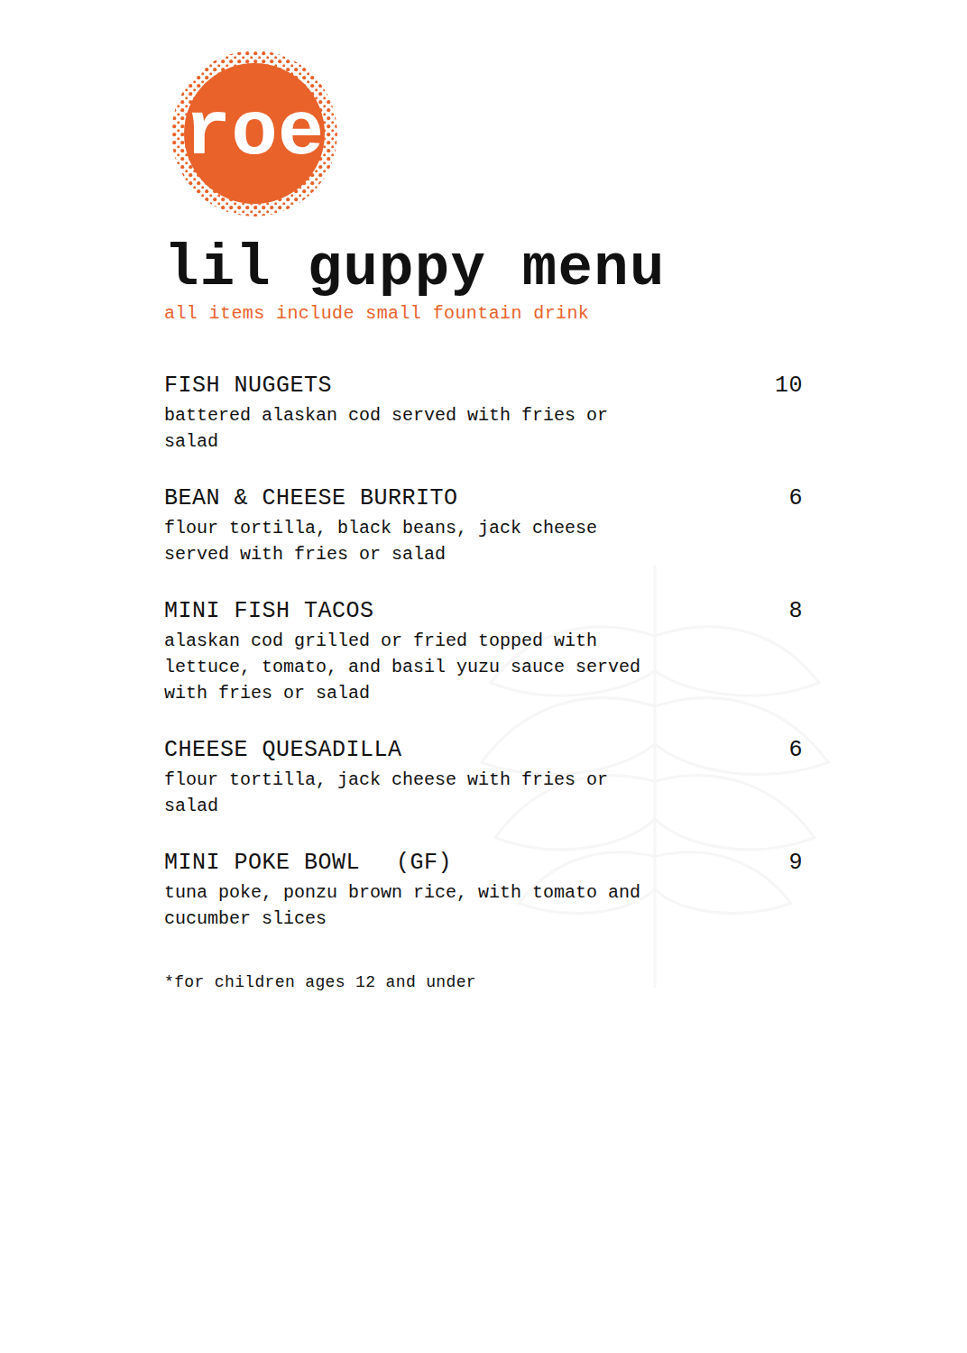roe
lil guppy menu
all items include small fountain drink
FISH NUGGETS 10
battered alaskan cod served with fries or salad
BEAN & CHEESE BURRITO 6
flour tortilla, black beans, jack cheese served with fries or salad
MINI FISH TACOS 8
alaskan cod grilled or fried topped with lettuce, tomato, and basil yuzu sauce served with fries or salad
CHEESE QUESADILLA 6
flour tortilla, jack cheese with fries or salad
MINI POKE BOWL (GF) 9
tuna poke, ponzu brown rice, with tomato and cucumber slices
*for children ages 12 and under